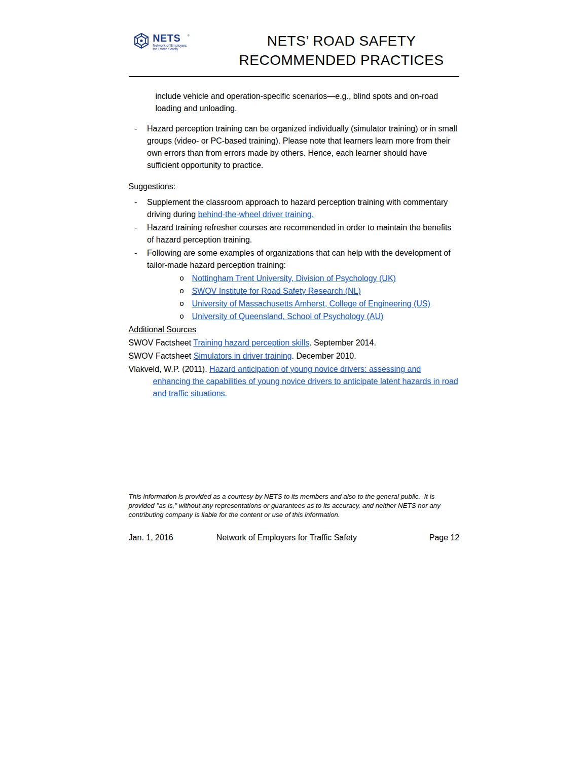NETS ® Network of Employers for Traffic Safety
NETS’ ROAD SAFETY
RECOMMENDED PRACTICES
include vehicle and operation-specific scenarios—e.g., blind spots and on-road loading and unloading.
Hazard perception training can be organized individually (simulator training) or in small groups (video- or PC-based training). Please note that learners learn more from their own errors than from errors made by others. Hence, each learner should have sufficient opportunity to practice.
Suggestions:
Supplement the classroom approach to hazard perception training with commentary driving during behind-the-wheel driver training.
Hazard training refresher courses are recommended in order to maintain the benefits of hazard perception training.
Following are some examples of organizations that can help with the development of tailor-made hazard perception training:
Nottingham Trent University, Division of Psychology (UK)
SWOV Institute for Road Safety Research (NL)
University of Massachusetts Amherst, College of Engineering (US)
University of Queensland, School of Psychology (AU)
Additional Sources
SWOV Factsheet Training hazard perception skills. September 2014.
SWOV Factsheet Simulators in driver training. December 2010.
Vlakveld, W.P. (2011). Hazard anticipation of young novice drivers: assessing and enhancing the capabilities of young novice drivers to anticipate latent hazards in road and traffic situations.
This information is provided as a courtesy by NETS to its members and also to the general public. It is provided "as is," without any representations or guarantees as to its accuracy, and neither NETS nor any contributing company is liable for the content or use of this information.
Jan. 1, 2016
Network of Employers for Traffic Safety
Page 12